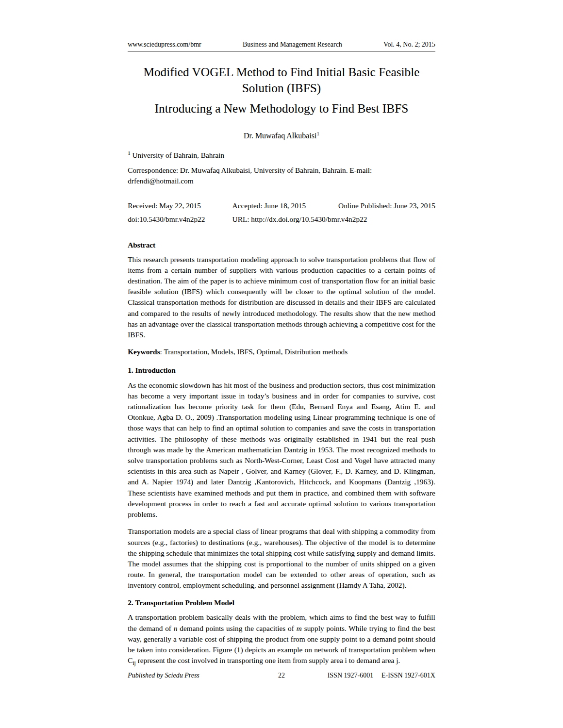www.sciedupress.com/bmr
Business and Management Research
Vol. 4, No. 2; 2015
Modified VOGEL Method to Find Initial Basic Feasible Solution (IBFS)
Introducing a New Methodology to Find Best IBFS
Dr. Muwafaq Alkubaisi1
1 University of Bahrain, Bahrain
Correspondence: Dr. Muwafaq Alkubaisi, University of Bahrain, Bahrain. E-mail: drfendi@hotmail.com
Received: May 22, 2015
Accepted: June 18, 2015
Online Published: June 23, 2015
doi:10.5430/bmr.v4n2p22
URL: http://dx.doi.org/10.5430/bmr.v4n2p22
Abstract
This research presents transportation modeling approach to solve transportation problems that flow of items from a certain number of suppliers with various production capacities to a certain points of destination. The aim of the paper is to achieve minimum cost of transportation flow for an initial basic feasible solution (IBFS) which consequently will be closer to the optimal solution of the model. Classical transportation methods for distribution are discussed in details and their IBFS are calculated and compared to the results of newly introduced methodology. The results show that the new method has an advantage over the classical transportation methods through achieving a competitive cost for the IBFS.
Keywords: Transportation, Models, IBFS, Optimal, Distribution methods
1. Introduction
As the economic slowdown has hit most of the business and production sectors, thus cost minimization has become a very important issue in today’s business and in order for companies to survive, cost rationalization has become priority task for them (Edu, Bernard Enya and Esang, Atim E. and Otonkue, Agba D. O., 2009) .Transportation modeling using Linear programming technique is one of those ways that can help to find an optimal solution to companies and save the costs in transportation activities. The philosophy of these methods was originally established in 1941 but the real push through was made by the American mathematician Dantzig in 1953. The most recognized methods to solve transportation problems such as North-West-Corner, Least Cost and Vogel have attracted many scientists in this area such as Napeir , Golver, and Karney (Glover, F., D. Karney, and D. Klingman, and A. Napier 1974) and later Dantzig ,Kantorovich, Hitchcock, and Koopmans (Dantzig ,1963). These scientists have examined methods and put them in practice, and combined them with software development process in order to reach a fast and accurate optimal solution to various transportation problems.
Transportation models are a special class of linear programs that deal with shipping a commodity from sources (e.g., factories) to destinations (e.g., warehouses). The objective of the model is to determine the shipping schedule that minimizes the total shipping cost while satisfying supply and demand limits. The model assumes that the shipping cost is proportional to the number of units shipped on a given route. In general, the transportation model can be extended to other areas of operation, such as inventory control, employment scheduling, and personnel assignment (Hamdy A Taha, 2002).
2. Transportation Problem Model
A transportation problem basically deals with the problem, which aims to find the best way to fulfill the demand of n demand points using the capacities of m supply points. While trying to find the best way, generally a variable cost of shipping the product from one supply point to a demand point should be taken into consideration. Figure (1) depicts an example on network of transportation problem when Cij represent the cost involved in transporting one item from supply area i to demand area j.
Published by Sciedu Press
22
ISSN 1927-6001 E-ISSN 1927-601X